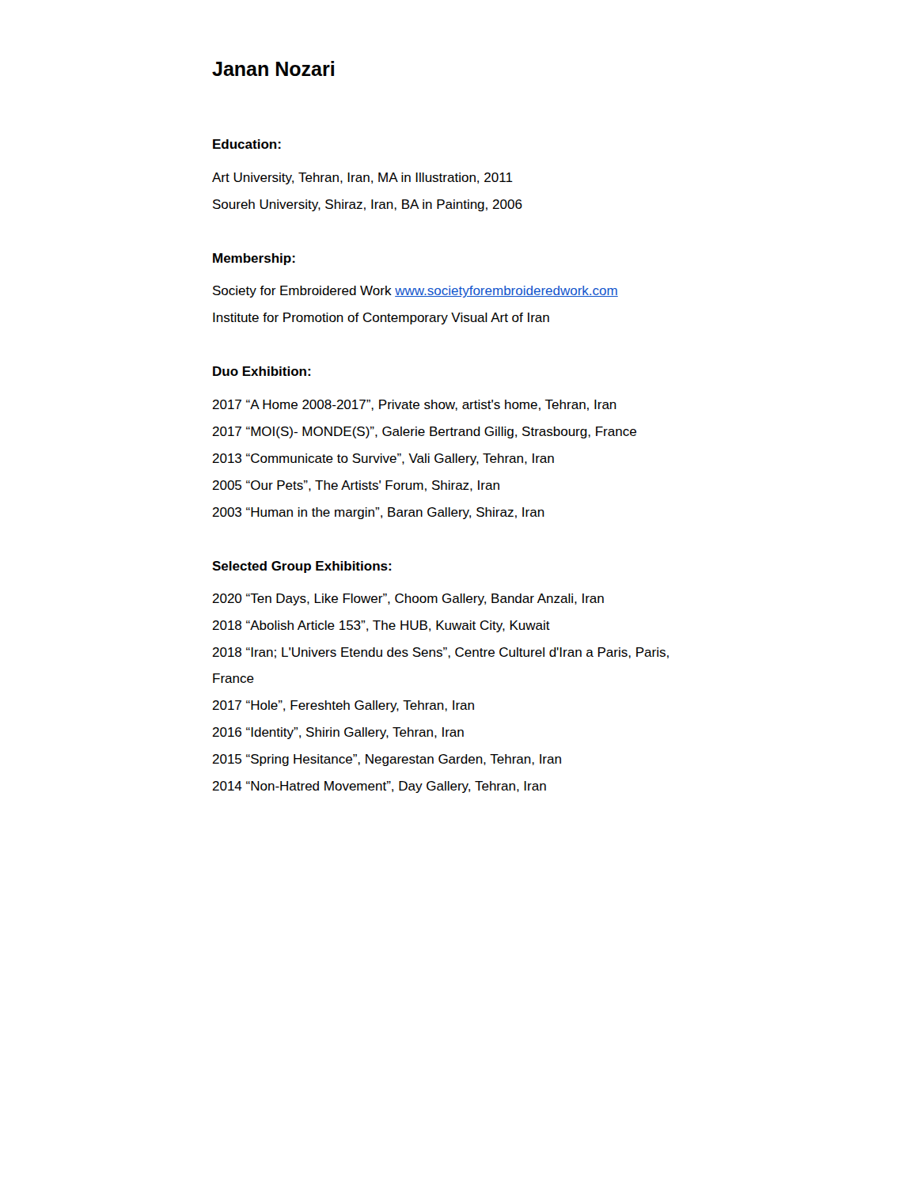Janan Nozari
Education:
Art University, Tehran, Iran, MA in Illustration, 2011
Soureh University, Shiraz, Iran, BA in Painting, 2006
Membership:
Society for Embroidered Work www.societyforembroideredwork.com
Institute for Promotion of Contemporary Visual Art of Iran
Duo Exhibition:
2017 “A Home 2008-2017”, Private show, artist's home, Tehran, Iran
2017 “MOI(S)- MONDE(S)”, Galerie Bertrand Gillig, Strasbourg, France
2013 “Communicate to Survive”, Vali Gallery, Tehran, Iran
2005 “Our Pets”, The Artists' Forum, Shiraz, Iran
2003 “Human in the margin”, Baran Gallery, Shiraz, Iran
Selected Group Exhibitions:
2020 “Ten Days, Like Flower”, Choom Gallery, Bandar Anzali, Iran
2018 “Abolish Article 153”, The HUB, Kuwait City, Kuwait
2018 “Iran; L'Univers Etendu des Sens”, Centre Culturel d'Iran a Paris, Paris, France
2017 “Hole”, Fereshteh Gallery, Tehran, Iran
2016 “Identity”, Shirin Gallery, Tehran, Iran
2015 “Spring Hesitance”, Negarestan Garden, Tehran, Iran
2014 “Non-Hatred Movement”, Day Gallery, Tehran, Iran